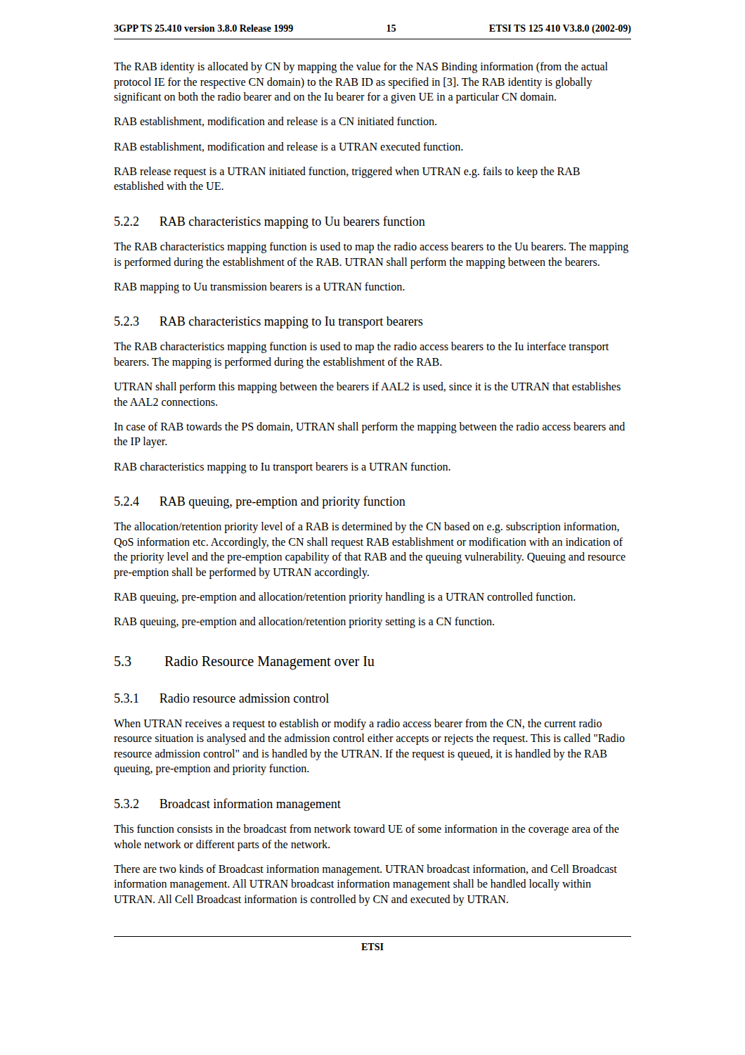3GPP TS 25.410 version 3.8.0 Release 1999 15 ETSI TS 125 410 V3.8.0 (2002-09)
The RAB identity is allocated by CN by mapping the value for the NAS Binding information (from the actual protocol IE for the respective CN domain) to the RAB ID as specified in [3]. The RAB identity is globally significant on both the radio bearer and on the Iu bearer for a given UE in a particular CN domain.
RAB establishment, modification and release is a CN initiated function.
RAB establishment, modification and release is a UTRAN executed function.
RAB release request is a UTRAN initiated function, triggered when UTRAN e.g. fails to keep the RAB established with the UE.
5.2.2 RAB characteristics mapping to Uu bearers function
The RAB characteristics mapping function is used to map the radio access bearers to the Uu bearers. The mapping is performed during the establishment of the RAB. UTRAN shall perform the mapping between the bearers.
RAB mapping to Uu transmission bearers is a UTRAN function.
5.2.3 RAB characteristics mapping to Iu transport bearers
The RAB characteristics mapping function is used to map the radio access bearers to the Iu interface transport bearers. The mapping is performed during the establishment of the RAB.
UTRAN shall perform this mapping between the bearers if AAL2 is used, since it is the UTRAN that establishes the AAL2 connections.
In case of RAB towards the PS domain, UTRAN shall perform the mapping between the radio access bearers and the IP layer.
RAB characteristics mapping to Iu transport bearers is a UTRAN function.
5.2.4 RAB queuing, pre-emption and priority function
The allocation/retention priority level of a RAB is determined by the CN based on e.g. subscription information, QoS information etc. Accordingly, the CN shall request RAB establishment or modification with an indication of the priority level and the pre-emption capability of that RAB and the queuing vulnerability. Queuing and resource pre-emption shall be performed by UTRAN accordingly.
RAB queuing, pre-emption and allocation/retention priority handling is a UTRAN controlled function.
RAB queuing, pre-emption and allocation/retention priority setting is a CN function.
5.3 Radio Resource Management over Iu
5.3.1 Radio resource admission control
When UTRAN receives a request to establish or modify a radio access bearer from the CN, the current radio resource situation is analysed and the admission control either accepts or rejects the request. This is called "Radio resource admission control" and is handled by the UTRAN. If the request is queued, it is handled by the RAB queuing, pre-emption and priority function.
5.3.2 Broadcast information management
This function consists in the broadcast from network toward UE of some information in the coverage area of the whole network or different parts of the network.
There are two kinds of Broadcast information management. UTRAN broadcast information, and Cell Broadcast information management. All UTRAN broadcast information management shall be handled locally within UTRAN. All Cell Broadcast information is controlled by CN and executed by UTRAN.
ETSI